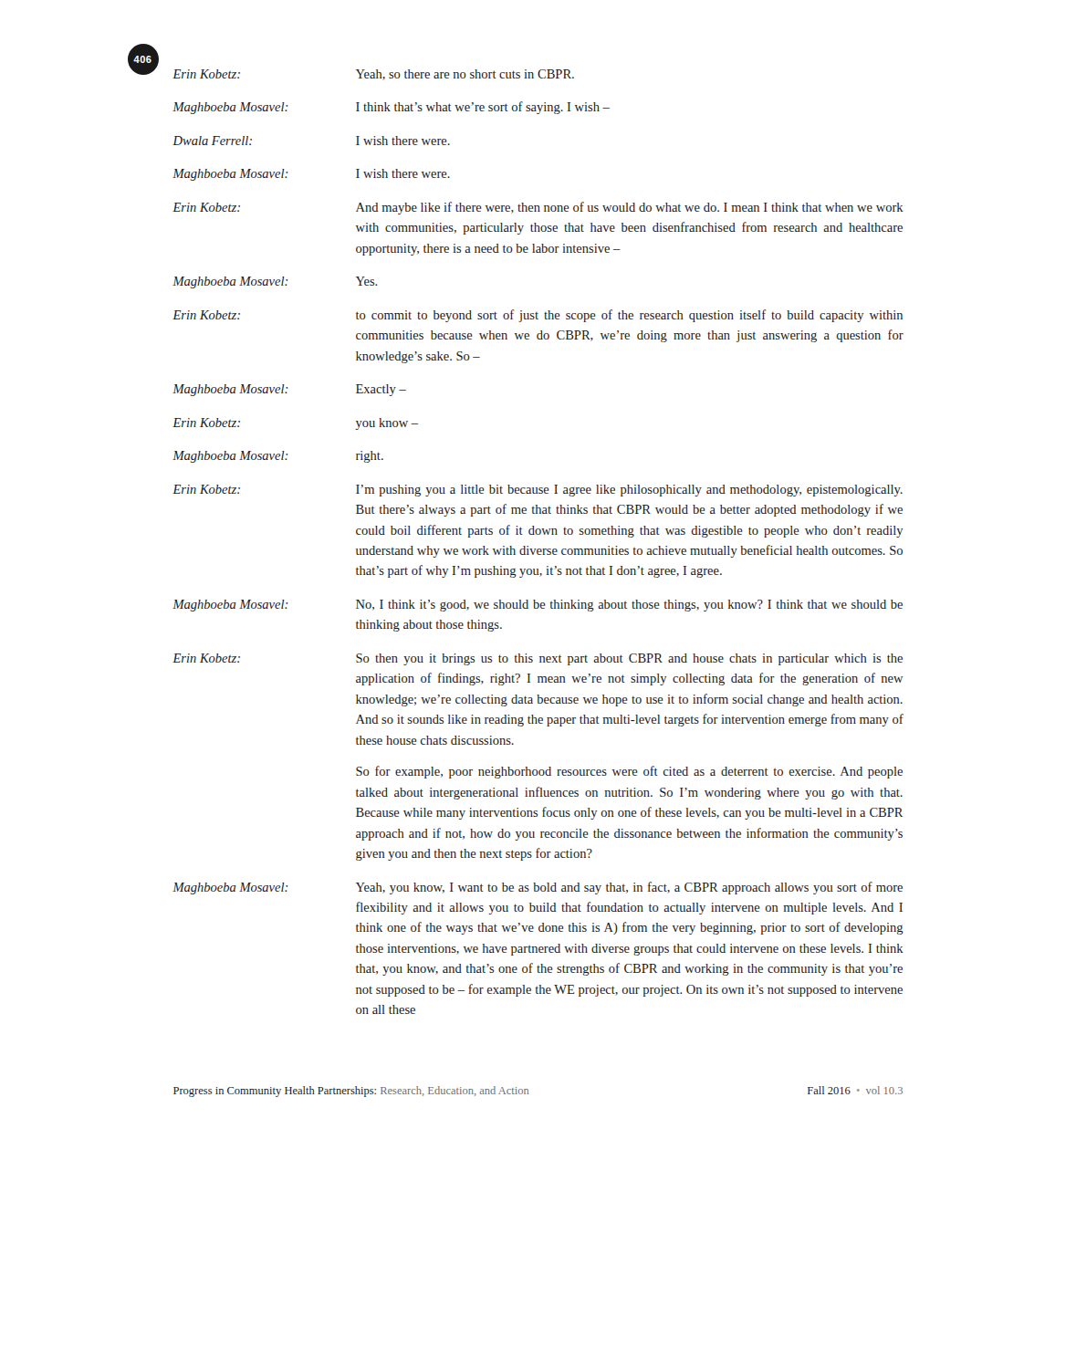406
Erin Kobetz:
Yeah, so there are no short cuts in CBPR.
Maghboeba Mosavel:
I think that’s what we’re sort of saying. I wish –
Dwala Ferrell:
I wish there were.
Maghboeba Mosavel:
I wish there were.
Erin Kobetz:
And maybe like if there were, then none of us would do what we do. I mean I think that when we work with communities, particularly those that have been disenfranchised from research and healthcare opportunity, there is a need to be labor intensive –
Maghboeba Mosavel:
Yes.
Erin Kobetz:
to commit to beyond sort of just the scope of the research question itself to build capacity within communities because when we do CBPR, we’re doing more than just answering a question for knowledge’s sake. So –
Maghboeba Mosavel:
Exactly –
Erin Kobetz:
you know –
Maghboeba Mosavel:
right.
Erin Kobetz:
I’m pushing you a little bit because I agree like philosophically and methodology, epistemologically. But there’s always a part of me that thinks that CBPR would be a better adopted methodology if we could boil different parts of it down to something that was digestible to people who don’t readily understand why we work with diverse communities to achieve mutually beneficial health outcomes. So that’s part of why I’m pushing you, it’s not that I don’t agree, I agree.
Maghboeba Mosavel:
No, I think it’s good, we should be thinking about those things, you know? I think that we should be thinking about those things.
Erin Kobetz:
So then you it brings us to this next part about CBPR and house chats in particular which is the application of findings, right? I mean we’re not simply collecting data for the generation of new knowledge; we’re collecting data because we hope to use it to inform social change and health action. And so it sounds like in reading the paper that multi-level targets for intervention emerge from many of these house chats discussions.
So for example, poor neighborhood resources were oft cited as a deterrent to exercise. And people talked about intergenerational influences on nutrition. So I’m wondering where you go with that. Because while many interventions focus only on one of these levels, can you be multi-level in a CBPR approach and if not, how do you reconcile the dissonance between the information the community’s given you and then the next steps for action?
Maghboeba Mosavel:
Yeah, you know, I want to be as bold and say that, in fact, a CBPR approach allows you sort of more flexibility and it allows you to build that foundation to actually intervene on multiple levels. And I think one of the ways that we’ve done this is A) from the very beginning, prior to sort of developing those interventions, we have partnered with diverse groups that could intervene on these levels. I think that, you know, and that’s one of the strengths of CBPR and working in the community is that you’re not supposed to be – for example the WE project, our project. On its own it’s not supposed to intervene on all these
Progress in Community Health Partnerships: Research, Education, and Action
Fall 2016 • vol 10.3